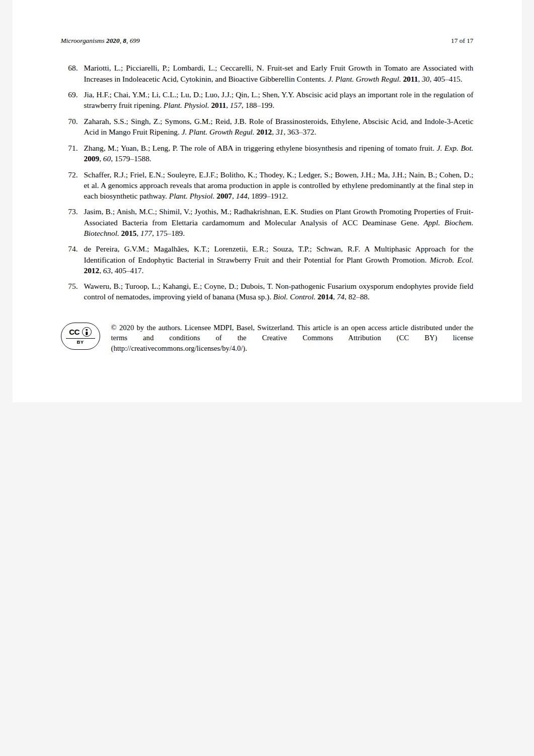Microorganisms 2020, 8, 699 17 of 17
68 Mariotti, L.; Picciarelli, P.; Lombardi, L.; Ceccarelli, N. Fruit-set and Early Fruit Growth in Tomato are Associated with Increases in Indoleacetic Acid, Cytokinin, and Bioactive Gibberellin Contents. J. Plant. Growth Regul. 2011, 30, 405–415.
69 Jia, H.F.; Chai, Y.M.; Li, C.L.; Lu, D.; Luo, J.J.; Qin, L.; Shen, Y.Y. Abscisic acid plays an important role in the regulation of strawberry fruit ripening. Plant. Physiol. 2011, 157, 188–199.
70 Zaharah, S.S.; Singh, Z.; Symons, G.M.; Reid, J.B. Role of Brassinosteroids, Ethylene, Abscisic Acid, and Indole-3-Acetic Acid in Mango Fruit Ripening. J. Plant. Growth Regul. 2012, 31, 363–372.
71 Zhang, M.; Yuan, B.; Leng, P. The role of ABA in triggering ethylene biosynthesis and ripening of tomato fruit. J. Exp. Bot. 2009, 60, 1579–1588.
72 Schaffer, R.J.; Friel, E.N.; Souleyre, E.J.F.; Bolitho, K.; Thodey, K.; Ledger, S.; Bowen, J.H.; Ma, J.H.; Nain, B.; Cohen, D.; et al. A genomics approach reveals that aroma production in apple is controlled by ethylene predominantly at the final step in each biosynthetic pathway. Plant. Physiol. 2007, 144, 1899–1912.
73 Jasim, B.; Anish, M.C.; Shimil, V.; Jyothis, M.; Radhakrishnan, E.K. Studies on Plant Growth Promoting Properties of Fruit-Associated Bacteria from Elettaria cardamomum and Molecular Analysis of ACC Deaminase Gene. Appl. Biochem. Biotechnol. 2015, 177, 175–189.
74de Pereira, G.V.M.; Magalhães, K.T.; Lorenzetii, E.R.; Souza, T.P.; Schwan, R.F. A Multiphasic Approach for the Identification of Endophytic Bacterial in Strawberry Fruit and their Potential for Plant Growth Promotion. Microb. Ecol. 2012, 63, 405–417.
75 Waweru, B.; Turoop, L.; Kahangi, E.; Coyne, D.; Dubois, T. Non-pathogenic Fusarium oxysporum endophytes provide field control of nematodes, improving yield of banana (Musa sp.). Biol. Control. 2014, 74, 82–88.
CC
BY
© 2020 by the authors. Licensee MDPI, Basel, Switzerland. This article is an open access article distributed under the terms and conditions of the Creative Commons Attribution (CC BY) license (http://creativecommons.org/licenses/by/4.0/).